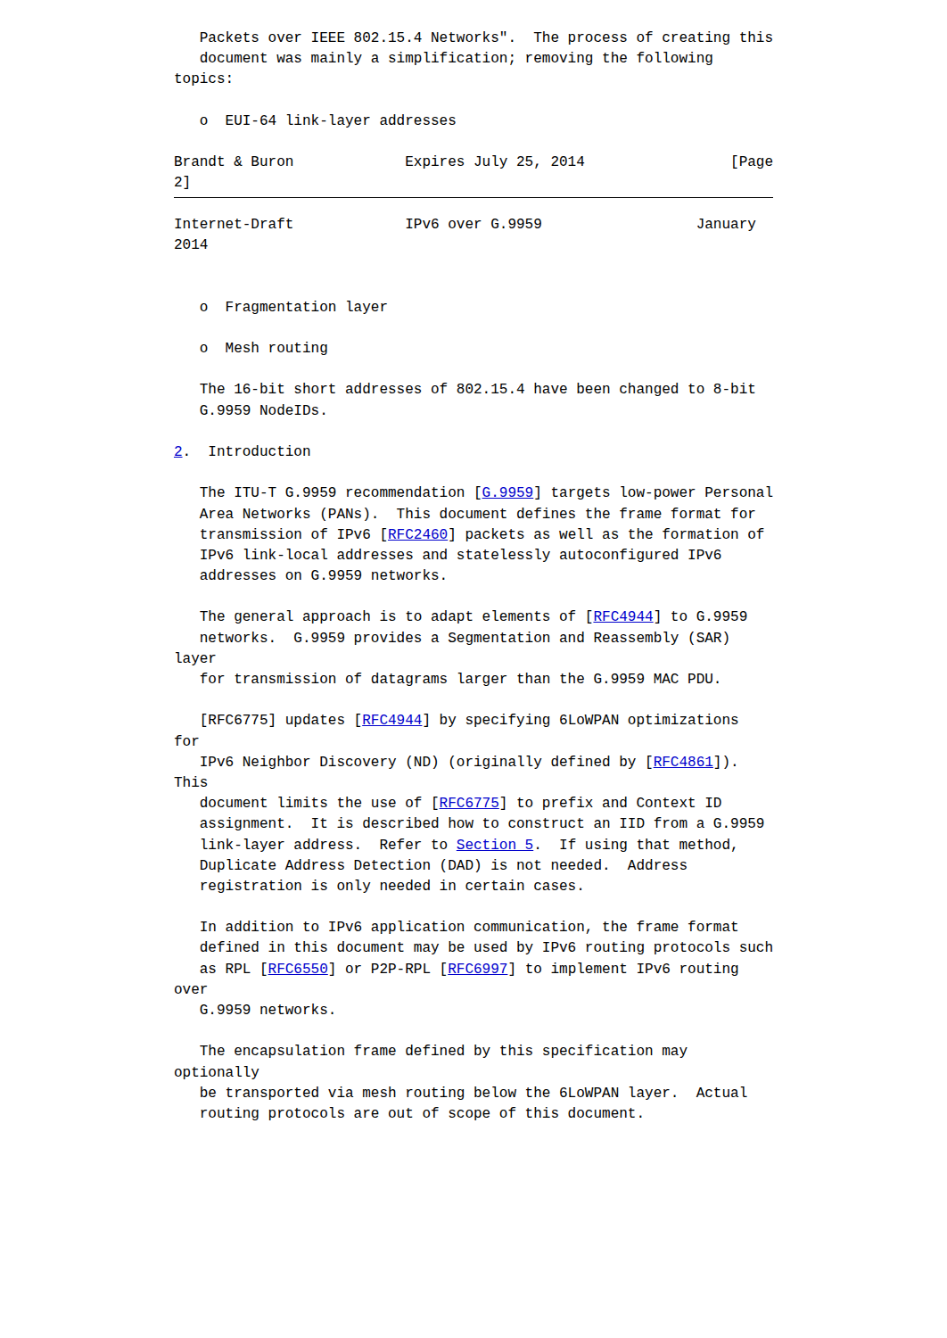Packets over IEEE 802.15.4 Networks".  The process of creating this
   document was mainly a simplification; removing the following topics:

   o  EUI-64 link-layer addresses
Brandt & Buron             Expires July 25, 2014                 [Page 2]
Internet-Draft             IPv6 over G.9959                  January 2014


   o  Fragmentation layer

   o  Mesh routing

   The 16-bit short addresses of 802.15.4 have been changed to 8-bit
   G.9959 NodeIDs.

2.  Introduction

   The ITU-T G.9959 recommendation [G.9959] targets low-power Personal
   Area Networks (PANs).  This document defines the frame format for
   transmission of IPv6 [RFC2460] packets as well as the formation of
   IPv6 link-local addresses and statelessly autoconfigured IPv6
   addresses on G.9959 networks.

   The general approach is to adapt elements of [RFC4944] to G.9959
   networks.  G.9959 provides a Segmentation and Reassembly (SAR) layer
   for transmission of datagrams larger than the G.9959 MAC PDU.

   [RFC6775] updates [RFC4944] by specifying 6LoWPAN optimizations for
   IPv6 Neighbor Discovery (ND) (originally defined by [RFC4861]).  This
   document limits the use of [RFC6775] to prefix and Context ID
   assignment.  It is described how to construct an IID from a G.9959
   link-layer address.  Refer to Section 5.  If using that method,
   Duplicate Address Detection (DAD) is not needed.  Address
   registration is only needed in certain cases.

   In addition to IPv6 application communication, the frame format
   defined in this document may be used by IPv6 routing protocols such
   as RPL [RFC6550] or P2P-RPL [RFC6997] to implement IPv6 routing over
   G.9959 networks.

   The encapsulation frame defined by this specification may optionally
   be transported via mesh routing below the 6LoWPAN layer.  Actual
   routing protocols are out of scope of this document.